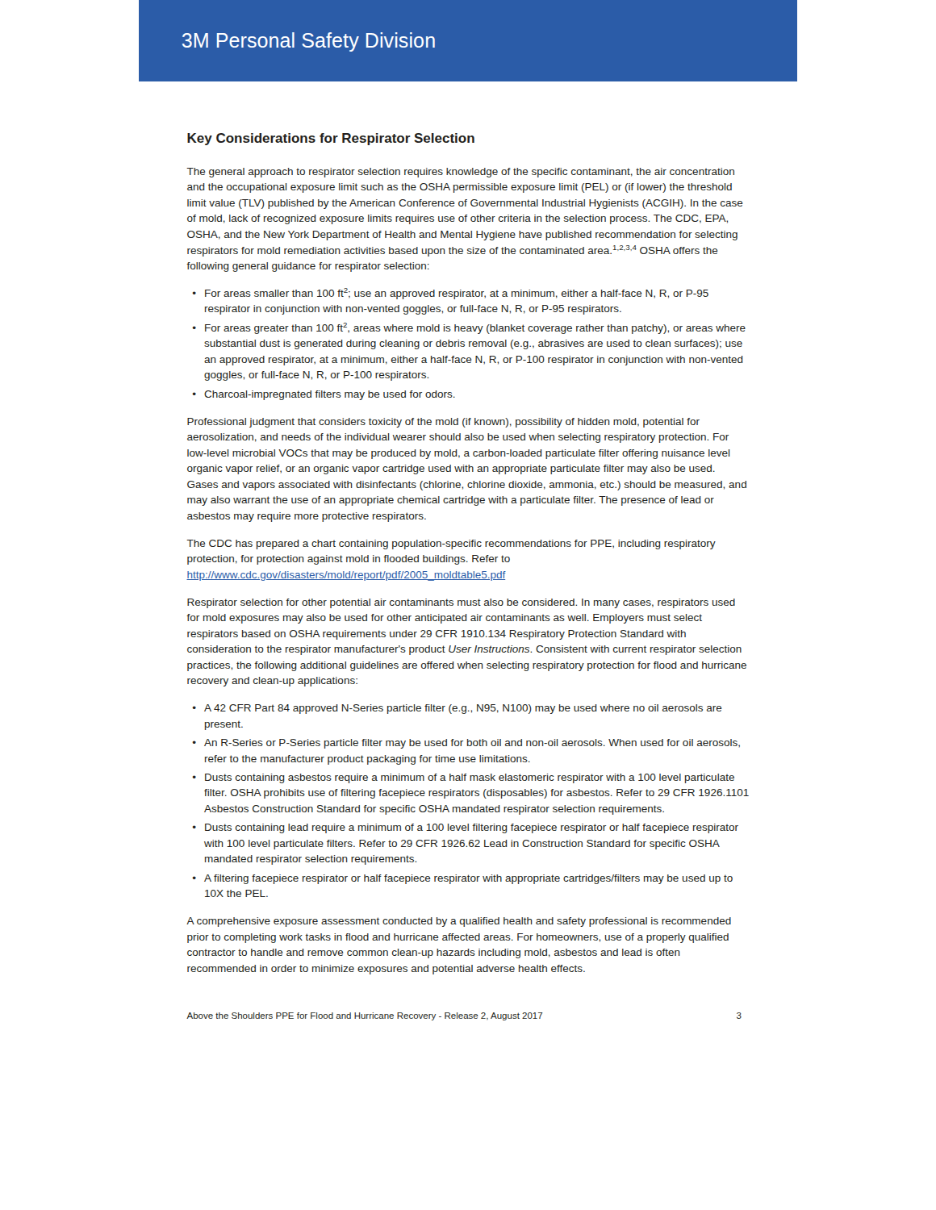3M Personal Safety Division
Key Considerations for Respirator Selection
The general approach to respirator selection requires knowledge of the specific contaminant, the air concentration and the occupational exposure limit such as the OSHA permissible exposure limit (PEL) or (if lower) the threshold limit value (TLV) published by the American Conference of Governmental Industrial Hygienists (ACGIH). In the case of mold, lack of recognized exposure limits requires use of other criteria in the selection process. The CDC, EPA, OSHA, and the New York Department of Health and Mental Hygiene have published recommendation for selecting respirators for mold remediation activities based upon the size of the contaminated area.1,2,3,4 OSHA offers the following general guidance for respirator selection:
For areas smaller than 100 ft2; use an approved respirator, at a minimum, either a half-face N, R, or P-95 respirator in conjunction with non-vented goggles, or full-face N, R, or P-95 respirators.
For areas greater than 100 ft2, areas where mold is heavy (blanket coverage rather than patchy), or areas where substantial dust is generated during cleaning or debris removal (e.g., abrasives are used to clean surfaces); use an approved respirator, at a minimum, either a half-face N, R, or P-100 respirator in conjunction with non-vented goggles, or full-face N, R, or P-100 respirators.
Charcoal-impregnated filters may be used for odors.
Professional judgment that considers toxicity of the mold (if known), possibility of hidden mold, potential for aerosolization, and needs of the individual wearer should also be used when selecting respiratory protection. For low-level microbial VOCs that may be produced by mold, a carbon-loaded particulate filter offering nuisance level organic vapor relief, or an organic vapor cartridge used with an appropriate particulate filter may also be used. Gases and vapors associated with disinfectants (chlorine, chlorine dioxide, ammonia, etc.) should be measured, and may also warrant the use of an appropriate chemical cartridge with a particulate filter. The presence of lead or asbestos may require more protective respirators.
The CDC has prepared a chart containing population-specific recommendations for PPE, including respiratory protection, for protection against mold in flooded buildings. Refer to http://www.cdc.gov/disasters/mold/report/pdf/2005_moldtable5.pdf
Respirator selection for other potential air contaminants must also be considered. In many cases, respirators used for mold exposures may also be used for other anticipated air contaminants as well. Employers must select respirators based on OSHA requirements under 29 CFR 1910.134 Respiratory Protection Standard with consideration to the respirator manufacturer's product User Instructions. Consistent with current respirator selection practices, the following additional guidelines are offered when selecting respiratory protection for flood and hurricane recovery and clean-up applications:
A 42 CFR Part 84 approved N-Series particle filter (e.g., N95, N100) may be used where no oil aerosols are present.
An R-Series or P-Series particle filter may be used for both oil and non-oil aerosols. When used for oil aerosols, refer to the manufacturer product packaging for time use limitations.
Dusts containing asbestos require a minimum of a half mask elastomeric respirator with a 100 level particulate filter. OSHA prohibits use of filtering facepiece respirators (disposables) for asbestos. Refer to 29 CFR 1926.1101 Asbestos Construction Standard for specific OSHA mandated respirator selection requirements.
Dusts containing lead require a minimum of a 100 level filtering facepiece respirator or half facepiece respirator with 100 level particulate filters. Refer to 29 CFR 1926.62 Lead in Construction Standard for specific OSHA mandated respirator selection requirements.
A filtering facepiece respirator or half facepiece respirator with appropriate cartridges/filters may be used up to 10X the PEL.
A comprehensive exposure assessment conducted by a qualified health and safety professional is recommended prior to completing work tasks in flood and hurricane affected areas. For homeowners, use of a properly qualified contractor to handle and remove common clean-up hazards including mold, asbestos and lead is often recommended in order to minimize exposures and potential adverse health effects.
Above the Shoulders PPE for Flood and Hurricane Recovery - Release 2, August 2017 3